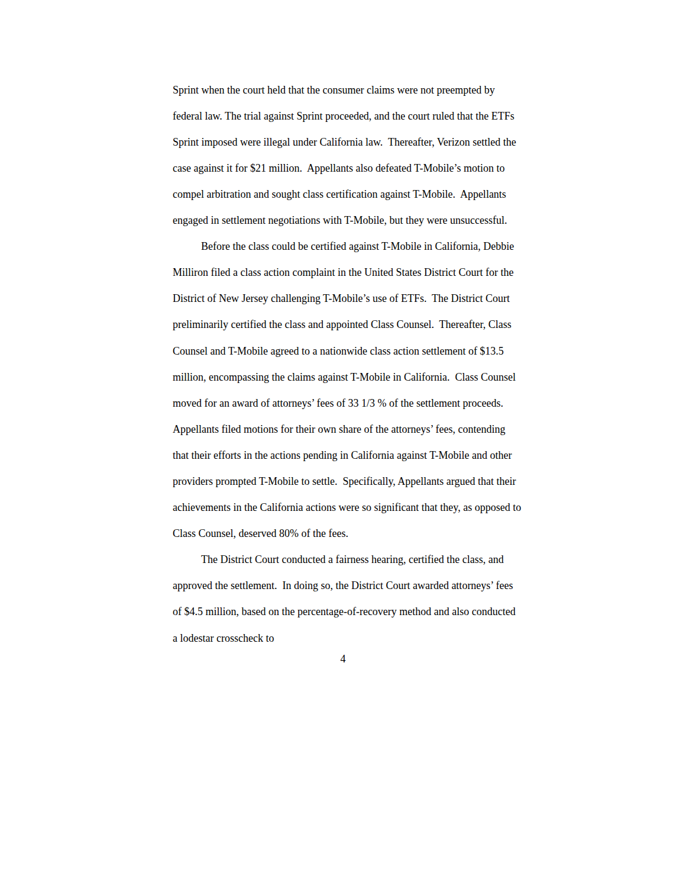Sprint when the court held that the consumer claims were not preempted by federal law. The trial against Sprint proceeded, and the court ruled that the ETFs Sprint imposed were illegal under California law. Thereafter, Verizon settled the case against it for $21 million. Appellants also defeated T-Mobile’s motion to compel arbitration and sought class certification against T-Mobile. Appellants engaged in settlement negotiations with T-Mobile, but they were unsuccessful.
Before the class could be certified against T-Mobile in California, Debbie Milliron filed a class action complaint in the United States District Court for the District of New Jersey challenging T-Mobile’s use of ETFs. The District Court preliminarily certified the class and appointed Class Counsel. Thereafter, Class Counsel and T-Mobile agreed to a nationwide class action settlement of $13.5 million, encompassing the claims against T-Mobile in California. Class Counsel moved for an award of attorneys’ fees of 33 1/3 % of the settlement proceeds. Appellants filed motions for their own share of the attorneys’ fees, contending that their efforts in the actions pending in California against T-Mobile and other providers prompted T-Mobile to settle. Specifically, Appellants argued that their achievements in the California actions were so significant that they, as opposed to Class Counsel, deserved 80% of the fees.
The District Court conducted a fairness hearing, certified the class, and approved the settlement. In doing so, the District Court awarded attorneys’ fees of $4.5 million, based on the percentage-of-recovery method and also conducted a lodestar crosscheck to
4